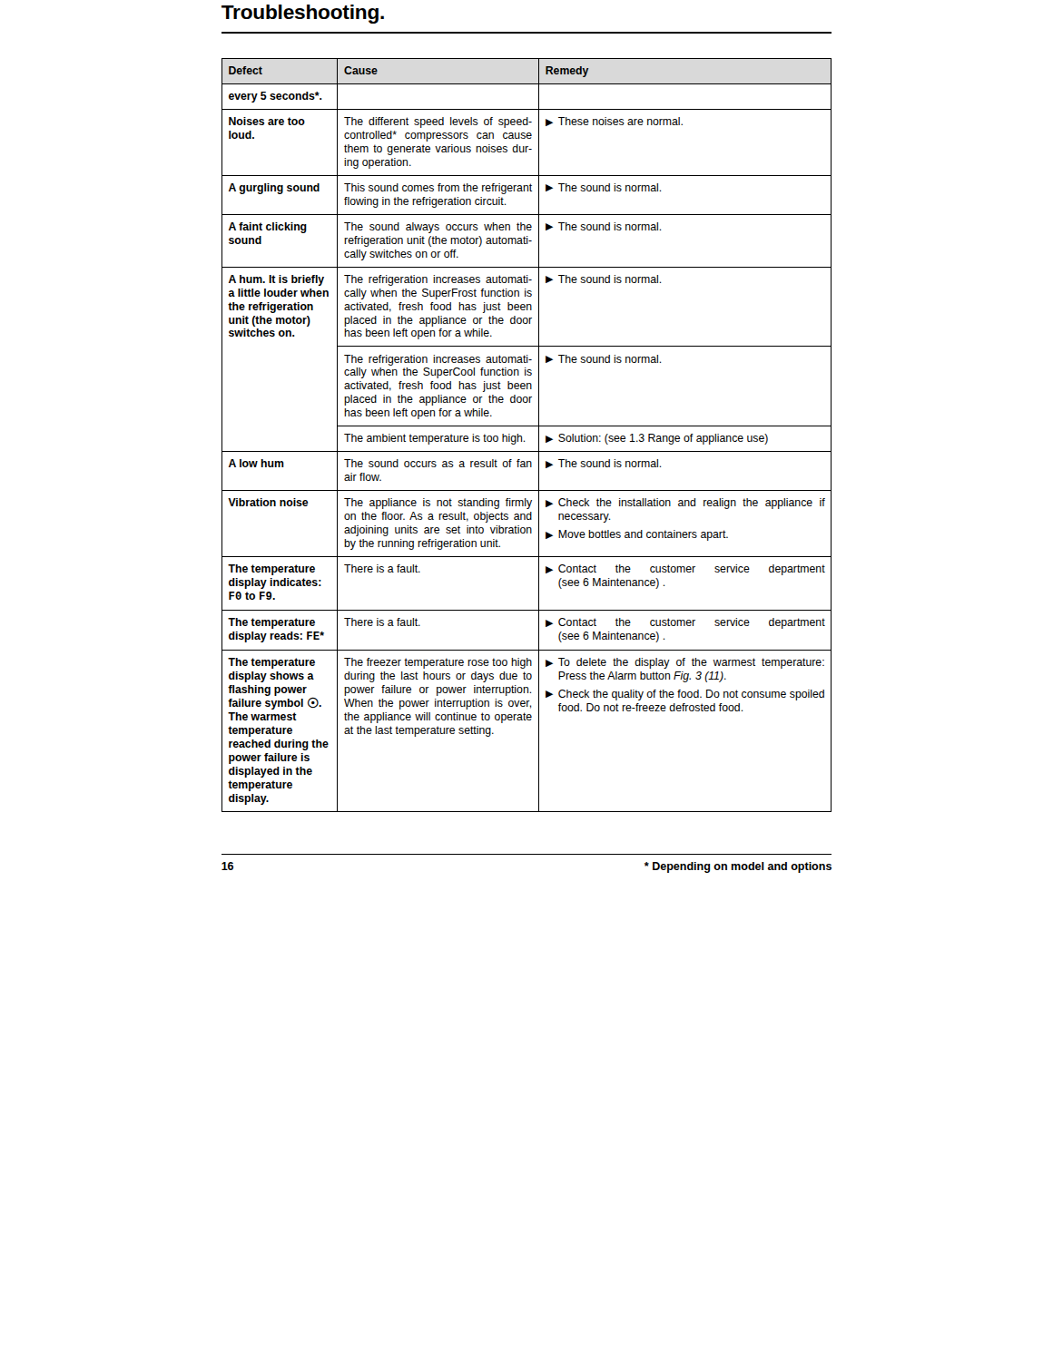Troubleshooting.
| Defect | Cause | Remedy |
| --- | --- | --- |
| every 5 seconds*. | | |
| Noises are too loud. | The different speed levels of speed-controlled* compressors can cause them to generate various noises during operation. | ▶ These noises are normal. |
| A gurgling sound | This sound comes from the refrigerant flowing in the refrigeration circuit. | ▶ The sound is normal. |
| A faint clicking sound | The sound always occurs when the refrigeration unit (the motor) automatically switches on or off. | ▶ The sound is normal. |
| A hum. It is briefly a little louder when the refrigeration unit (the motor) switches on. | The refrigeration increases automatically when the SuperFrost function is activated, fresh food has just been placed in the appliance or the door has been left open for a while. | ▶ The sound is normal. |
| The refrigeration increases automatically when the SuperCool function is activated, fresh food has just been placed in the appliance or the door has been left open for a while. | ▶ The sound is normal. |
| The ambient temperature is too high. | ▶ Solution: (see 1.3 Range of appliance use) |
| A low hum | The sound occurs as a result of fan air flow. | ▶ The sound is normal. |
| Vibration noise | The appliance is not standing firmly on the floor. As a result, objects and adjoining units are set into vibration by the running refrigeration unit. | ▶ Check the installation and realign the appliance if necessary. ▶ Move bottles and containers apart. |
| The temperature display indicates: F0 to F9 . | There is a fault. | ▶ Contact the customer service department (see 6 Maintenance) . |
| The temperature display reads: FE * | There is a fault. | ▶ Contact the customer service department (see 6 Maintenance) . |
| The temperature display shows a flashing power failure symbol ☉ . The warmest temperature reached during the power failure is displayed in the temperature display. | The freezer temperature rose too high during the last hours or days due to power failure or power interruption. When the power interruption is over, the appliance will continue to operate at the last temperature setting. | ▶ To delete the display of the warmest temperature: Press the Alarm button Fig. 3 (11) . ▶ Check the quality of the food. Do not consume spoiled food. Do not re-freeze defrosted food. |
16 * Depending on model and options